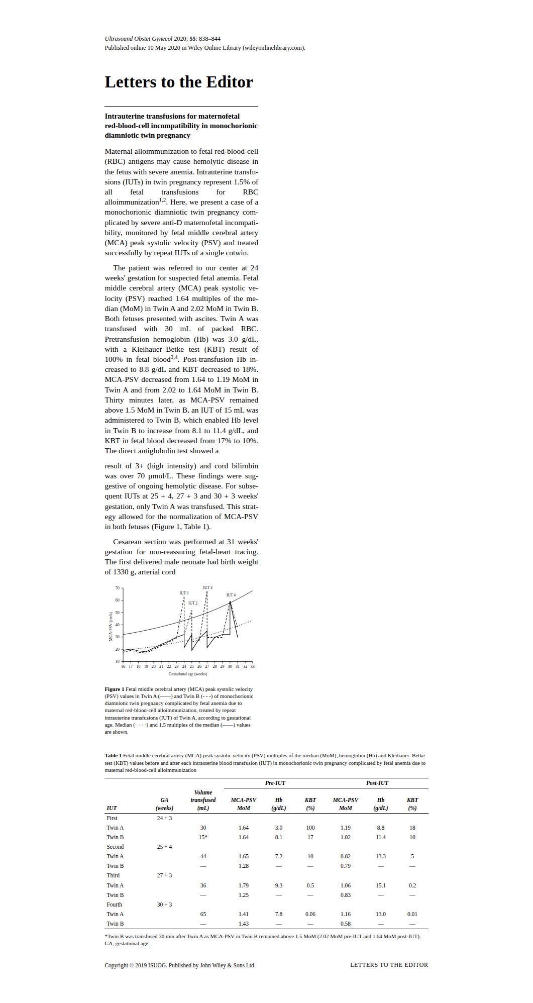Ultrasound Obstet Gynecol 2020; 55: 838–844
Published online 10 May 2020 in Wiley Online Library (wileyonlinelibrary.com).
Letters to the Editor
Intrauterine transfusions for maternofetal
red-blood-cell incompatibility in monochorionic
diamniotic twin pregnancy
Maternal alloimmunization to fetal red-blood-cell (RBC) antigens may cause hemolytic disease in the fetus with severe anemia. Intrauterine transfusions (IUTs) in twin pregnancy represent 1.5% of all fetal transfusions for RBC alloimmunization1,2. Here, we present a case of a monochorionic diamniotic twin pregnancy complicated by severe anti-D maternofetal incompatibility, monitored by fetal middle cerebral artery (MCA) peak systolic velocity (PSV) and treated successfully by repeat IUTs of a single cotwin.
The patient was referred to our center at 24 weeks' gestation for suspected fetal anemia. Fetal middle cerebral artery (MCA) peak systolic velocity (PSV) reached 1.64 multiples of the median (MoM) in Twin A and 2.02 MoM in Twin B. Both fetuses presented with ascites. Twin A was transfused with 30 mL of packed RBC. Pretransfusion hemoglobin (Hb) was 3.0 g/dL, with a Kleihauer–Betke test (KBT) result of 100% in fetal blood3,4. Post-transfusion Hb increased to 8.8 g/dL and KBT decreased to 18%. MCA-PSV decreased from 1.64 to 1.19 MoM in Twin A and from 2.02 to 1.64 MoM in Twin B. Thirty minutes later, as MCA-PSV remained above 1.5 MoM in Twin B, an IUT of 15 mL was administered to Twin B, which enabled Hb level in Twin B to increase from 8.1 to 11.4 g/dL, and KBT in fetal blood decreased from 17% to 10%. The direct antiglobulin test showed a
result of 3+ (high intensity) and cord bilirubin was over 70 µmol/L. These findings were suggestive of ongoing hemolytic disease. For subsequent IUTs at 25 + 4, 27 + 3 and 30 + 3 weeks' gestation, only Twin A was transfused. This strategy allowed for the normalization of MCA-PSV in both fetuses (Figure 1, Table 1).
Cesarean section was performed at 31 weeks' gestation for non-reassuring fetal-heart tracing. The first delivered male neonate had birth weight of 1330 g, arterial cord
10 20 30 40 50 60 70 16 17 18 19 20 21 22 23 24 25 26 27 28 29 30 31 32 33 Gestational age (weeks) MCA-PSV (cm/s) IUT 1 IUT 2 IUT 3 IUT 4
Figure 1 Fetal middle cerebral artery (MCA) peak systolic velocity (PSV) values in Twin A (——) and Twin B (- - -) of monochorionic diamniotic twin pregnancy complicated by fetal anemia due to maternal red-blood-cell alloimmunization, treated by repeat intrauterine transfusions (IUT) of Twin A, according to gestational age. Median (· · · ·) and 1.5 multiples of the median (——) values are shown.
Table 1 Fetal middle cerebral artery (MCA) peak systolic velocity (PSV) multiples of the median (MoM), hemoglobin (Hb) and Kleihauer–Betke test (KBT) values before and after each intrauterine blood transfusion (IUT) in monochorionic twin pregnancy complicated by fetal anemia due to maternal red-blood-cell alloimmunization
| | | | Pre-IUT | Post-IUT |
| --- | --- | --- | --- | --- |
| IUT | GA (weeks) | Volume transfused (mL) | MCA-PSV MoM | Hb (g/dL) | KBT (%) | MCA-PSV MoM | Hb (g/dL) | KBT (%) |
| First | 24 + 3 | | | | | | | |
| Twin A | | 30 | 1.64 | 3.0 | 100 | 1.19 | 8.8 | 18 |
| Twin B | | 15* | 1.64 | 8.1 | 17 | 1.02 | 11.4 | 10 |
| Second | 25 + 4 | | | | | | | |
| Twin A | | 44 | 1.65 | 7.2 | 10 | 0.82 | 13.3 | 5 |
| Twin B | | — | 1.28 | — | — | 0.79 | — | — |
| Third | 27 + 3 | | | | | | | |
| Twin A | | 36 | 1.79 | 9.3 | 0.5 | 1.06 | 15.1 | 0.2 |
| Twin B | | — | 1.25 | — | — | 0.83 | — | — |
| Fourth | 30 + 3 | | | | | | | |
| Twin A | | 65 | 1.41 | 7.8 | 0.06 | 1.16 | 13.0 | 0.01 |
| Twin B | | — | 1.43 | — | — | 0.58 | — | — |
*Twin B was transfused 30 min after Twin A as MCA-PSV in Twin B remained above 1.5 MoM (2.02 MoM pre-IUT and 1.64 MoM post-IUT). GA, gestational age.
Copyright © 2019 ISUOG. Published by John Wiley & Sons Ltd.
LETTERS TO THE EDITOR